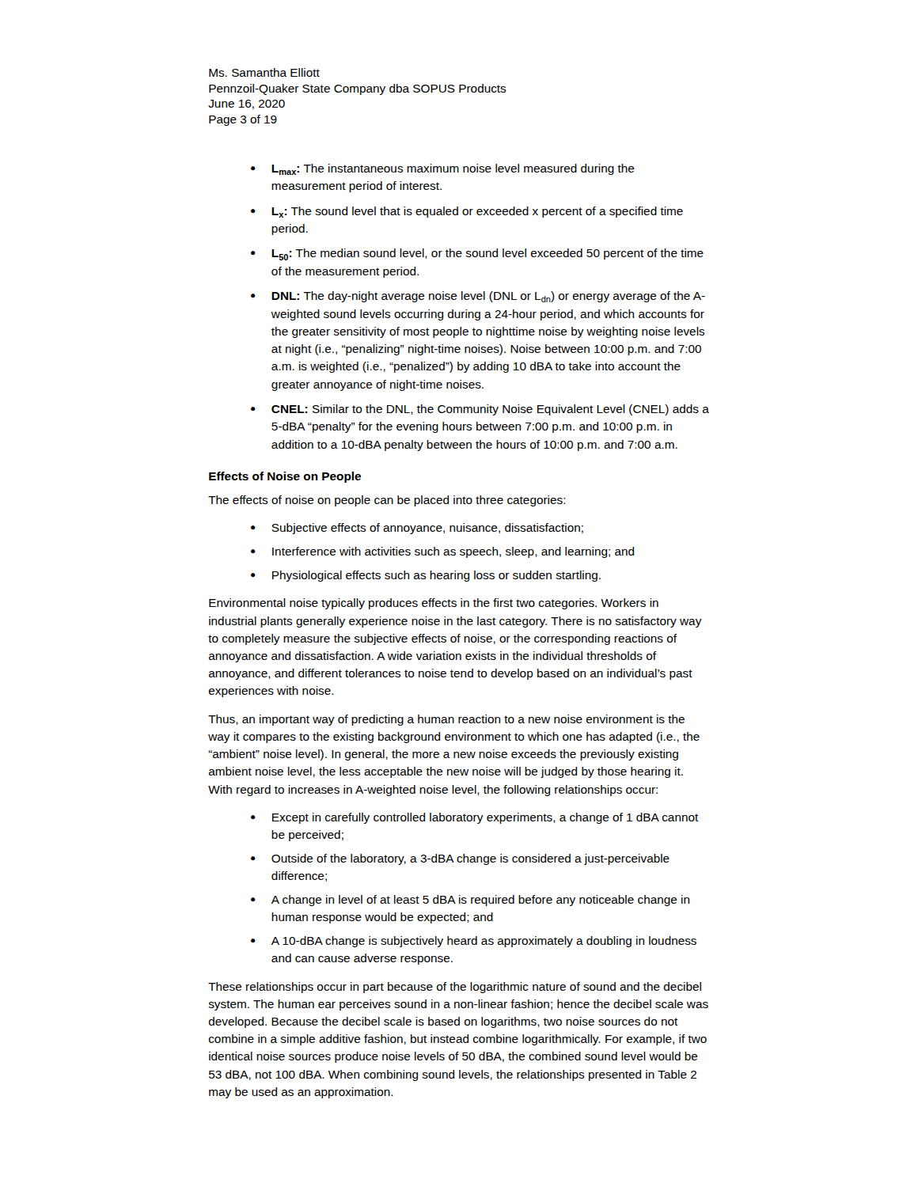Ms. Samantha Elliott
Pennzoil-Quaker State Company dba SOPUS Products
June 16, 2020
Page 3 of 19
Lmax: The instantaneous maximum noise level measured during the measurement period of interest.
Lx: The sound level that is equaled or exceeded x percent of a specified time period.
L50: The median sound level, or the sound level exceeded 50 percent of the time of the measurement period.
DNL: The day-night average noise level (DNL or Ldn) or energy average of the A-weighted sound levels occurring during a 24-hour period, and which accounts for the greater sensitivity of most people to nighttime noise by weighting noise levels at night (i.e., “penalizing” night-time noises). Noise between 10:00 p.m. and 7:00 a.m. is weighted (i.e., “penalized”) by adding 10 dBA to take into account the greater annoyance of night-time noises.
CNEL: Similar to the DNL, the Community Noise Equivalent Level (CNEL) adds a 5-dBA “penalty” for the evening hours between 7:00 p.m. and 10:00 p.m. in addition to a 10-dBA penalty between the hours of 10:00 p.m. and 7:00 a.m.
Effects of Noise on People
The effects of noise on people can be placed into three categories:
Subjective effects of annoyance, nuisance, dissatisfaction;
Interference with activities such as speech, sleep, and learning; and
Physiological effects such as hearing loss or sudden startling.
Environmental noise typically produces effects in the first two categories. Workers in industrial plants generally experience noise in the last category. There is no satisfactory way to completely measure the subjective effects of noise, or the corresponding reactions of annoyance and dissatisfaction. A wide variation exists in the individual thresholds of annoyance, and different tolerances to noise tend to develop based on an individual’s past experiences with noise.
Thus, an important way of predicting a human reaction to a new noise environment is the way it compares to the existing background environment to which one has adapted (i.e., the “ambient” noise level). In general, the more a new noise exceeds the previously existing ambient noise level, the less acceptable the new noise will be judged by those hearing it. With regard to increases in A-weighted noise level, the following relationships occur:
Except in carefully controlled laboratory experiments, a change of 1 dBA cannot be perceived;
Outside of the laboratory, a 3-dBA change is considered a just-perceivable difference;
A change in level of at least 5 dBA is required before any noticeable change in human response would be expected; and
A 10-dBA change is subjectively heard as approximately a doubling in loudness and can cause adverse response.
These relationships occur in part because of the logarithmic nature of sound and the decibel system. The human ear perceives sound in a non-linear fashion; hence the decibel scale was developed. Because the decibel scale is based on logarithms, two noise sources do not combine in a simple additive fashion, but instead combine logarithmically. For example, if two identical noise sources produce noise levels of 50 dBA, the combined sound level would be 53 dBA, not 100 dBA. When combining sound levels, the relationships presented in Table 2 may be used as an approximation.